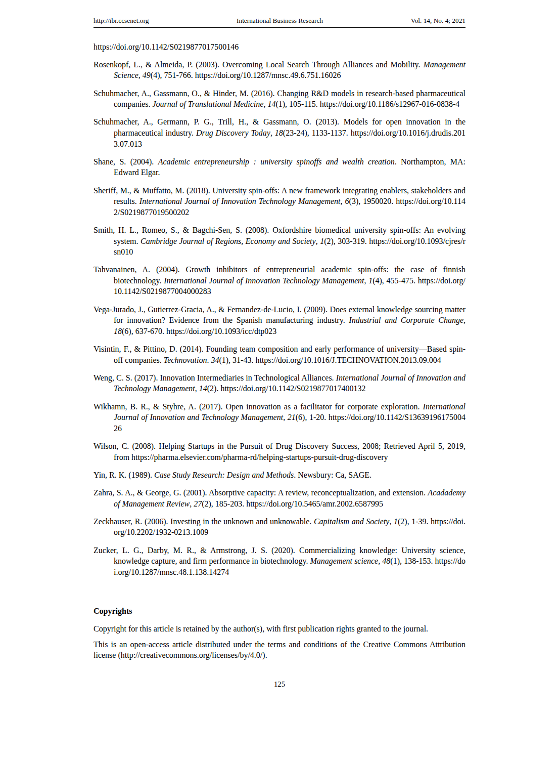http://ibr.ccsenet.org International Business Research Vol. 14, No. 4; 2021
https://doi.org/10.1142/S0219877017500146
Rosenkopf, L., & Almeida, P. (2003). Overcoming Local Search Through Alliances and Mobility. Management Science, 49(4), 751-766. https://doi.org/10.1287/mnsc.49.6.751.16026
Schuhmacher, A., Gassmann, O., & Hinder, M. (2016). Changing R&D models in research-based pharmaceutical companies. Journal of Translational Medicine, 14(1), 105-115. https://doi.org/10.1186/s12967-016-0838-4
Schuhmacher, A., Germann, P. G., Trill, H., & Gassmann, O. (2013). Models for open innovation in the pharmaceutical industry. Drug Discovery Today, 18(23-24), 1133-1137. https://doi.org/10.1016/j.drudis.2013.07.013
Shane, S. (2004). Academic entrepreneurship : university spinoffs and wealth creation. Northampton, MA: Edward Elgar.
Sheriff, M., & Muffatto, M. (2018). University spin-offs: A new framework integrating enablers, stakeholders and results. International Journal of Innovation Technology Management, 6(3), 1950020. https://doi.org/10.1142/S0219877019500202
Smith, H. L., Romeo, S., & Bagchi-Sen, S. (2008). Oxfordshire biomedical university spin-offs: An evolving system. Cambridge Journal of Regions, Economy and Society, 1(2), 303-319. https://doi.org/10.1093/cjres/rsn010
Tahvanainen, A. (2004). Growth inhibitors of entrepreneurial academic spin-offs: the case of finnish biotechnology. International Journal of Innovation Technology Management, 1(4), 455-475. https://doi.org/10.1142/S0219877004000283
Vega-Jurado, J., Gutierrez-Gracia, A., & Fernandez-de-Lucio, I. (2009). Does external knowledge sourcing matter for innovation? Evidence from the Spanish manufacturing industry. Industrial and Corporate Change, 18(6), 637-670. https://doi.org/10.1093/icc/dtp023
Visintin, F., & Pittino, D. (2014). Founding team composition and early performance of university—Based spin-off companies. Technovation. 34(1), 31-43. https://doi.org/10.1016/J.TECHNOVATION.2013.09.004
Weng, C. S. (2017). Innovation Intermediaries in Technological Alliances. International Journal of Innovation and Technology Management, 14(2). https://doi.org/10.1142/S0219877017400132
Wikhamn, B. R., & Styhre, A. (2017). Open innovation as a facilitator for corporate exploration. International Journal of Innovation and Technology Management, 21(6), 1-20. https://doi.org/10.1142/S1363919617500426
Wilson, C. (2008). Helping Startups in the Pursuit of Drug Discovery Success, 2008; Retrieved April 5, 2019, from https://pharma.elsevier.com/pharma-rd/helping-startups-pursuit-drug-discovery
Yin, R. K. (1989). Case Study Research: Design and Methods. Newsbury: Ca, SAGE.
Zahra, S. A., & George, G. (2001). Absorptive capacity: A review, reconceptualization, and extension. Acadademy of Management Review, 27(2), 185-203. https://doi.org/10.5465/amr.2002.6587995
Zeckhauser, R. (2006). Investing in the unknown and unknowable. Capitalism and Society, 1(2), 1-39. https://doi.org/10.2202/1932-0213.1009
Zucker, L. G., Darby, M. R., & Armstrong, J. S. (2020). Commercializing knowledge: University science, knowledge capture, and firm performance in biotechnology. Management science, 48(1), 138-153. https://doi.org/10.1287/mnsc.48.1.138.14274
Copyrights
Copyright for this article is retained by the author(s), with first publication rights granted to the journal.
This is an open-access article distributed under the terms and conditions of the Creative Commons Attribution license (http://creativecommons.org/licenses/by/4.0/).
125